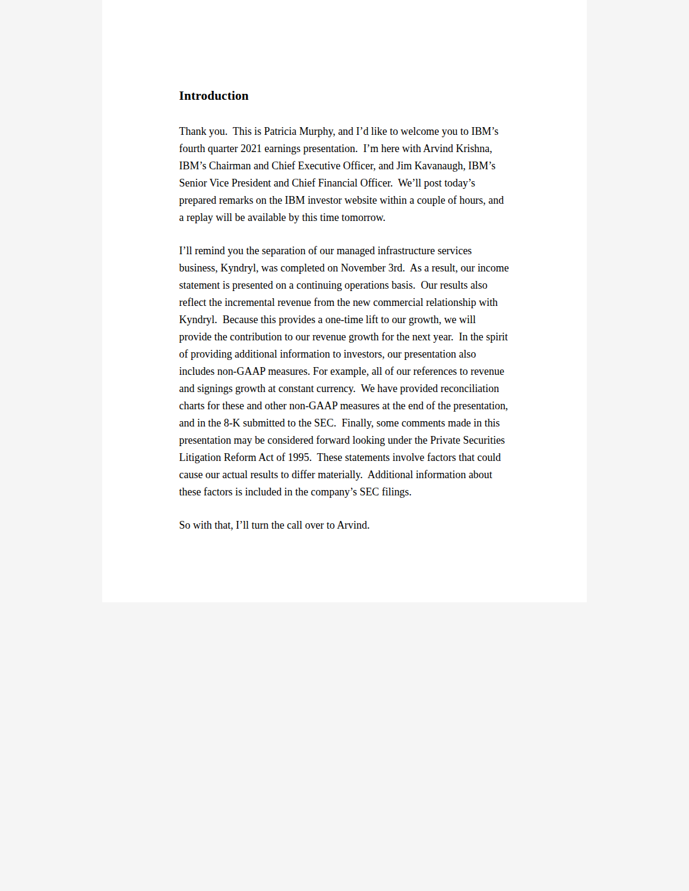Introduction
Thank you. This is Patricia Murphy, and I’d like to welcome you to IBM’s fourth quarter 2021 earnings presentation. I’m here with Arvind Krishna, IBM’s Chairman and Chief Executive Officer, and Jim Kavanaugh, IBM’s Senior Vice President and Chief Financial Officer. We’ll post today’s prepared remarks on the IBM investor website within a couple of hours, and a replay will be available by this time tomorrow.
I’ll remind you the separation of our managed infrastructure services business, Kyndryl, was completed on November 3rd. As a result, our income statement is presented on a continuing operations basis. Our results also reflect the incremental revenue from the new commercial relationship with Kyndryl. Because this provides a one-time lift to our growth, we will provide the contribution to our revenue growth for the next year. In the spirit of providing additional information to investors, our presentation also includes non-GAAP measures. For example, all of our references to revenue and signings growth at constant currency. We have provided reconciliation charts for these and other non-GAAP measures at the end of the presentation, and in the 8-K submitted to the SEC. Finally, some comments made in this presentation may be considered forward looking under the Private Securities Litigation Reform Act of 1995. These statements involve factors that could cause our actual results to differ materially. Additional information about these factors is included in the company’s SEC filings.
So with that, I’ll turn the call over to Arvind.